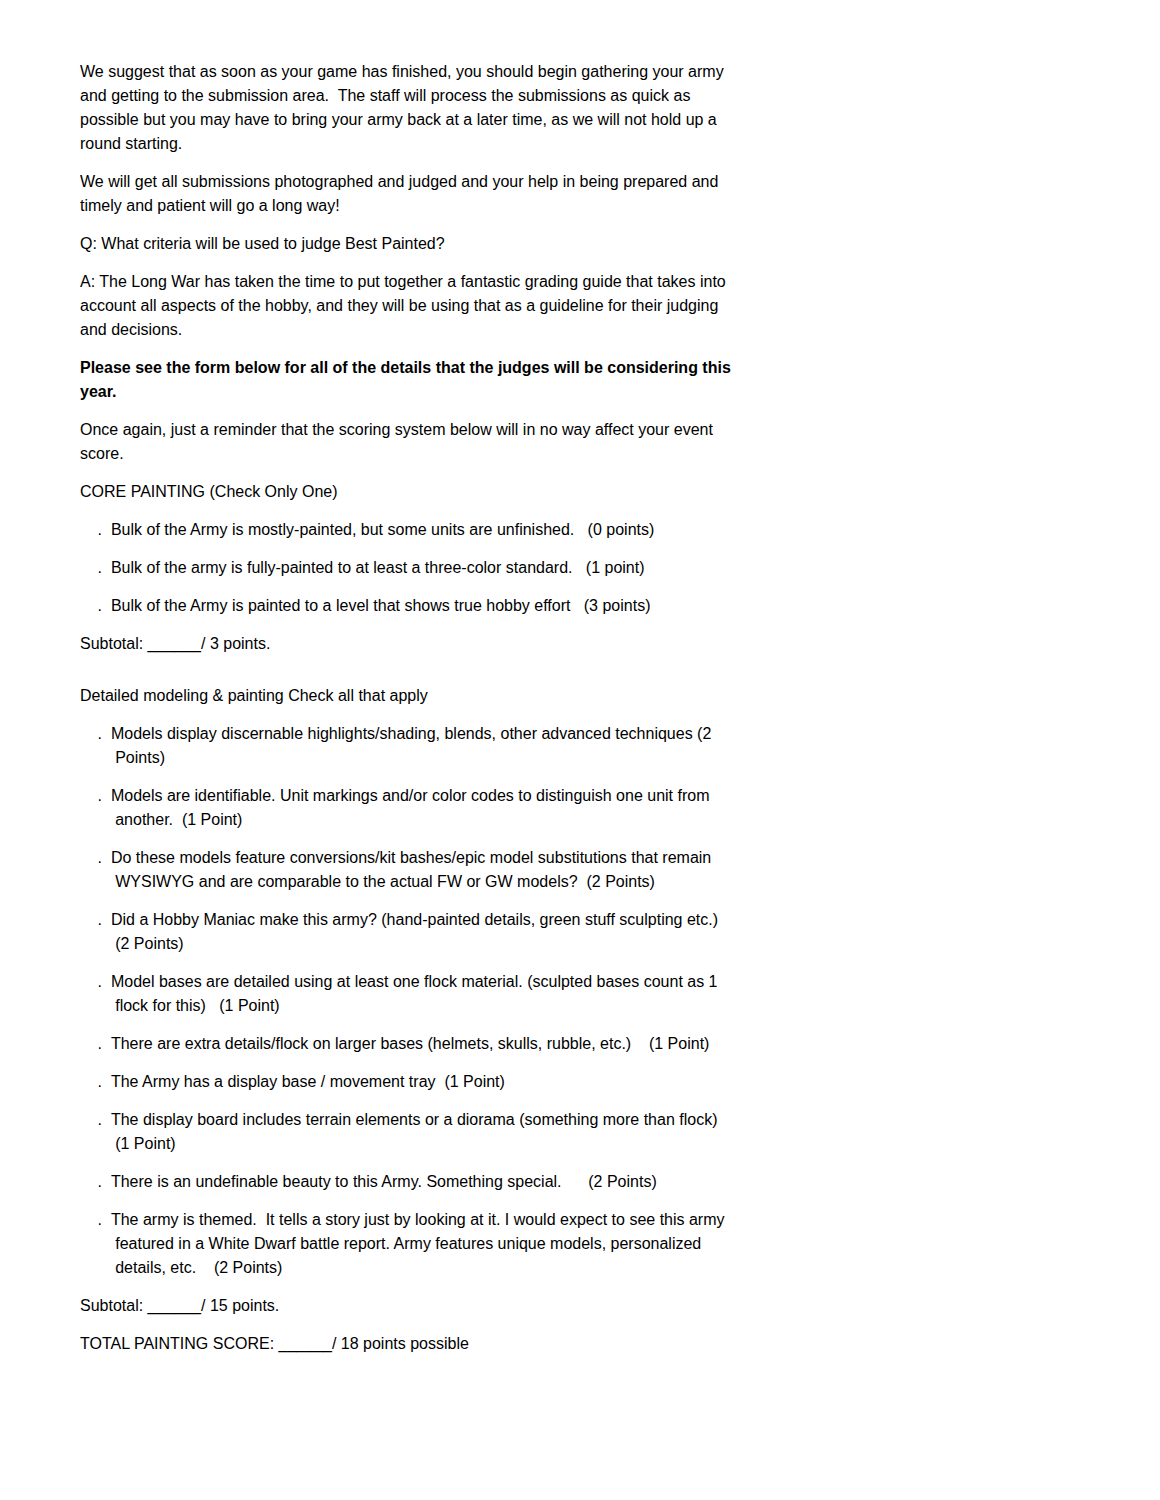We suggest that as soon as your game has finished, you should begin gathering your army and getting to the submission area. The staff will process the submissions as quick as possible but you may have to bring your army back at a later time, as we will not hold up a round starting.
We will get all submissions photographed and judged and your help in being prepared and timely and patient will go a long way!
Q: What criteria will be used to judge Best Painted?
A: The Long War has taken the time to put together a fantastic grading guide that takes into account all aspects of the hobby, and they will be using that as a guideline for their judging and decisions.
Please see the form below for all of the details that the judges will be considering this year.
Once again, just a reminder that the scoring system below will in no way affect your event score.
CORE PAINTING (Check Only One)
Bulk of the Army is mostly-painted, but some units are unfinished. (0 points)
Bulk of the army is fully-painted to at least a three-color standard. (1 point)
Bulk of the Army is painted to a level that shows true hobby effort (3 points)
Subtotal: ______/ 3 points.
Detailed modeling & painting Check all that apply
Models display discernable highlights/shading, blends, other advanced techniques (2 Points)
Models are identifiable. Unit markings and/or color codes to distinguish one unit from another. (1 Point)
Do these models feature conversions/kit bashes/epic model substitutions that remain WYSIWYG and are comparable to the actual FW or GW models? (2 Points)
Did a Hobby Maniac make this army? (hand-painted details, green stuff sculpting etc.) (2 Points)
Model bases are detailed using at least one flock material. (sculpted bases count as 1 flock for this) (1 Point)
There are extra details/flock on larger bases (helmets, skulls, rubble, etc.) (1 Point)
The Army has a display base / movement tray (1 Point)
The display board includes terrain elements or a diorama (something more than flock) (1 Point)
There is an undefinable beauty to this Army. Something special. (2 Points)
The army is themed. It tells a story just by looking at it. I would expect to see this army featured in a White Dwarf battle report. Army features unique models, personalized details, etc. (2 Points)
Subtotal: ______/ 15 points.
TOTAL PAINTING SCORE: ______/ 18 points possible